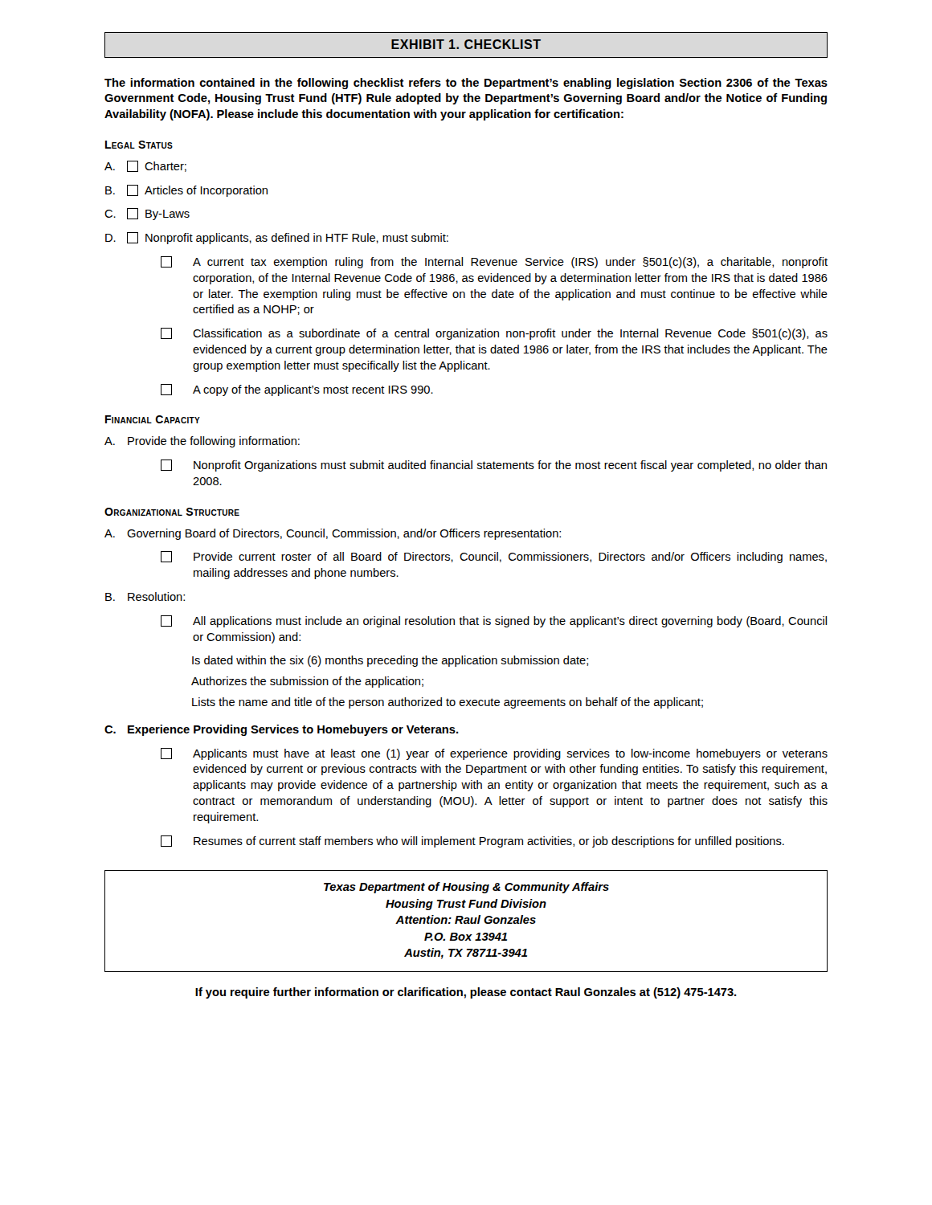EXHIBIT 1. CHECKLIST
The information contained in the following checklist refers to the Department’s enabling legislation Section 2306 of the Texas Government Code, Housing Trust Fund (HTF) Rule adopted by the Department’s Governing Board and/or the Notice of Funding Availability (NOFA). Please include this documentation with your application for certification:
Legal Status
A.
Charter;
B.
Articles of Incorporation
C.
By-Laws
D.
Nonprofit applicants, as defined in HTF Rule, must submit:
A current tax exemption ruling from the Internal Revenue Service (IRS) under §501(c)(3), a charitable, nonprofit corporation, of the Internal Revenue Code of 1986, as evidenced by a determination letter from the IRS that is dated 1986 or later. The exemption ruling must be effective on the date of the application and must continue to be effective while certified as a NOHP; or
Classification as a subordinate of a central organization non-profit under the Internal Revenue Code §501(c)(3), as evidenced by a current group determination letter, that is dated 1986 or later, from the IRS that includes the Applicant. The group exemption letter must specifically list the Applicant.
A copy of the applicant’s most recent IRS 990.
Financial Capacity
A.
Provide the following information:
Nonprofit Organizations must submit audited financial statements for the most recent fiscal year completed, no older than 2008.
Organizational Structure
A.
Governing Board of Directors, Council, Commission, and/or Officers representation:
Provide current roster of all Board of Directors, Council, Commissioners, Directors and/or Officers including names, mailing addresses and phone numbers.
B.
Resolution:
All applications must include an original resolution that is signed by the applicant’s direct governing body (Board, Council or Commission) and:
Is dated within the six (6) months preceding the application submission date;
Authorizes the submission of the application;
Lists the name and title of the person authorized to execute agreements on behalf of the applicant;
C.
Experience Providing Services to Homebuyers or Veterans.
Applicants must have at least one (1) year of experience providing services to low-income homebuyers or veterans evidenced by current or previous contracts with the Department or with other funding entities. To satisfy this requirement, applicants may provide evidence of a partnership with an entity or organization that meets the requirement, such as a contract or memorandum of understanding (MOU). A letter of support or intent to partner does not satisfy this requirement.
Resumes of current staff members who will implement Program activities, or job descriptions for unfilled positions.
Texas Department of Housing & Community Affairs
Housing Trust Fund Division
Attention: Raul Gonzales
P.O. Box 13941
Austin, TX 78711-3941
If you require further information or clarification, please contact Raul Gonzales at (512) 475-1473.